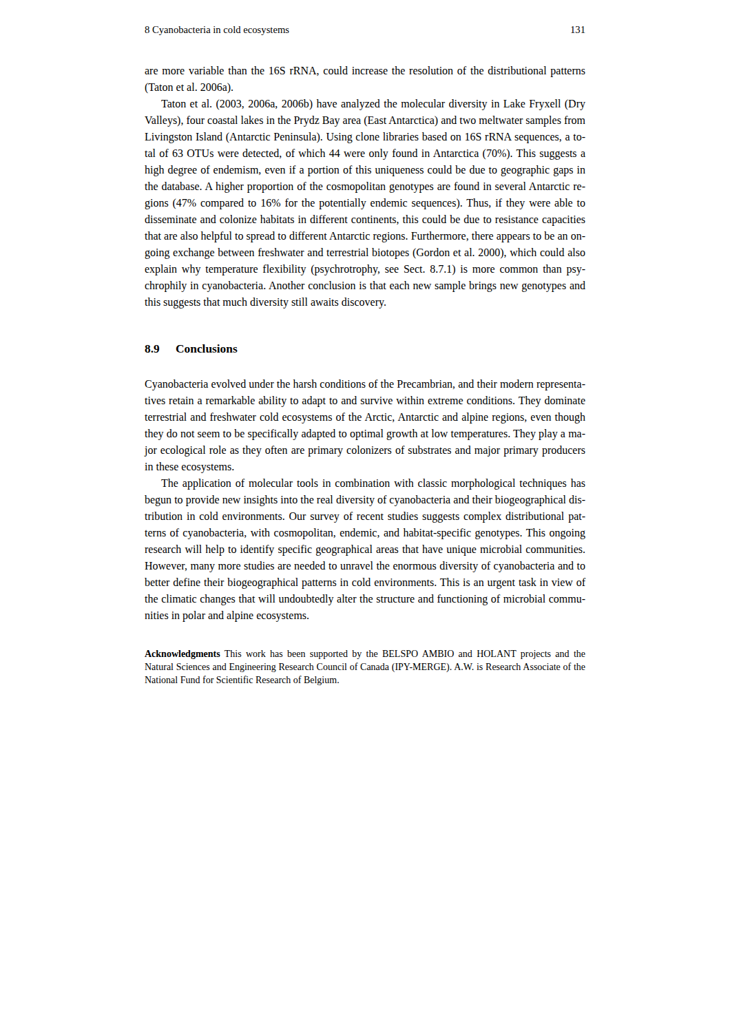8 Cyanobacteria in cold ecosystems 131
are more variable than the 16S rRNA, could increase the resolution of the distributional patterns (Taton et al. 2006a).
Taton et al. (2003, 2006a, 2006b) have analyzed the molecular diversity in Lake Fryxell (Dry Valleys), four coastal lakes in the Prydz Bay area (East Antarctica) and two meltwater samples from Livingston Island (Antarctic Peninsula). Using clone libraries based on 16S rRNA sequences, a total of 63 OTUs were detected, of which 44 were only found in Antarctica (70%). This suggests a high degree of endemism, even if a portion of this uniqueness could be due to geographic gaps in the database. A higher proportion of the cosmopolitan genotypes are found in several Antarctic regions (47% compared to 16% for the potentially endemic sequences). Thus, if they were able to disseminate and colonize habitats in different continents, this could be due to resistance capacities that are also helpful to spread to different Antarctic regions. Furthermore, there appears to be an on-going exchange between freshwater and terrestrial biotopes (Gordon et al. 2000), which could also explain why temperature flexibility (psychrotrophy, see Sect. 8.7.1) is more common than psychrophily in cyanobacteria. Another conclusion is that each new sample brings new genotypes and this suggests that much diversity still awaits discovery.
8.9 Conclusions
Cyanobacteria evolved under the harsh conditions of the Precambrian, and their modern representatives retain a remarkable ability to adapt to and survive within extreme conditions. They dominate terrestrial and freshwater cold ecosystems of the Arctic, Antarctic and alpine regions, even though they do not seem to be specifically adapted to optimal growth at low temperatures. They play a major ecological role as they often are primary colonizers of substrates and major primary producers in these ecosystems.
The application of molecular tools in combination with classic morphological techniques has begun to provide new insights into the real diversity of cyanobacteria and their biogeographical distribution in cold environments. Our survey of recent studies suggests complex distributional patterns of cyanobacteria, with cosmopolitan, endemic, and habitat-specific genotypes. This ongoing research will help to identify specific geographical areas that have unique microbial communities. However, many more studies are needed to unravel the enormous diversity of cyanobacteria and to better define their biogeographical patterns in cold environments. This is an urgent task in view of the climatic changes that will undoubtedly alter the structure and functioning of microbial communities in polar and alpine ecosystems.
Acknowledgments This work has been supported by the BELSPO AMBIO and HOLANT projects and the Natural Sciences and Engineering Research Council of Canada (IPY-MERGE). A.W. is Research Associate of the National Fund for Scientific Research of Belgium.